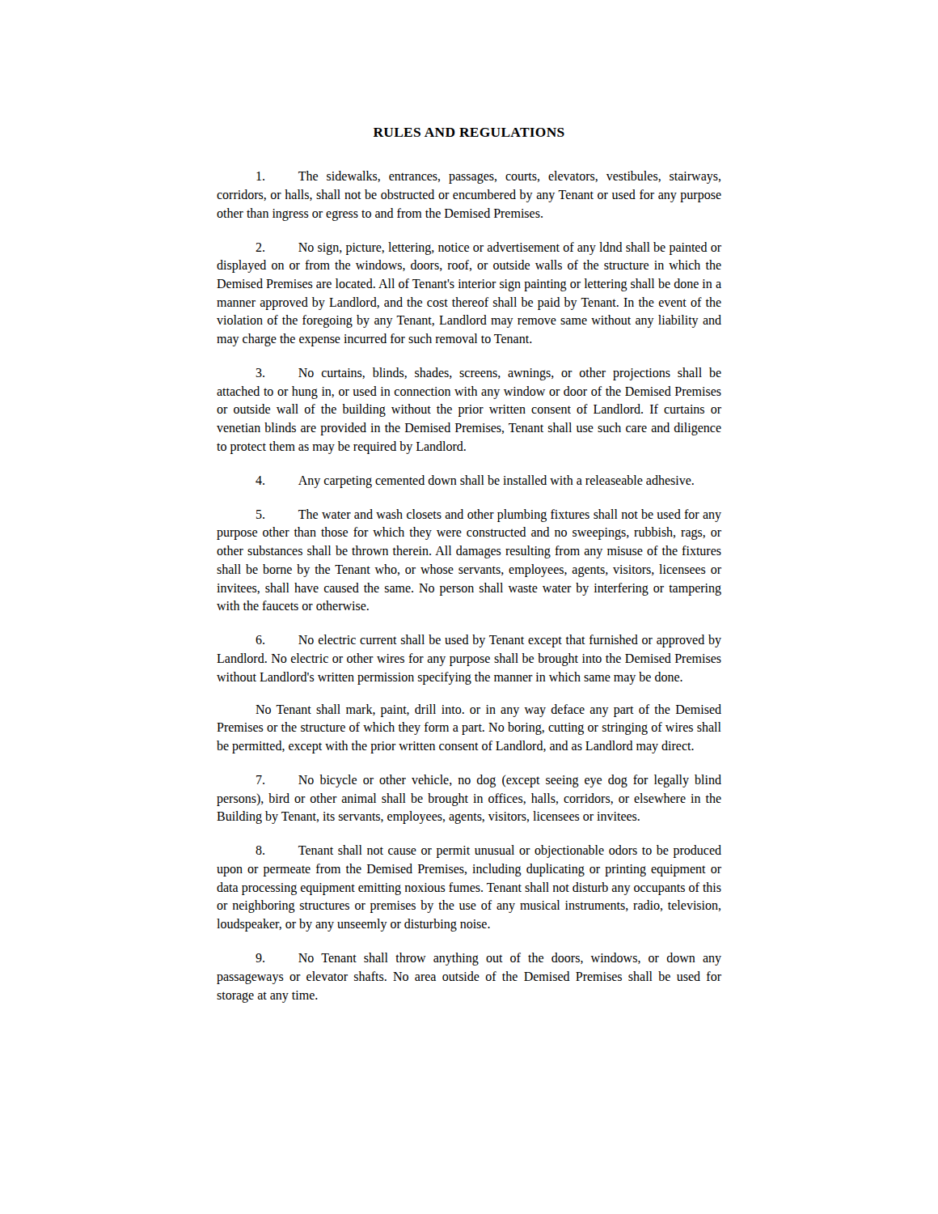RULES AND REGULATIONS
The sidewalks, entrances, passages, courts, elevators, vestibules, stairways, corridors, or halls, shall not be obstructed or encumbered by any Tenant or used for any purpose other than ingress or egress to and from the Demised Premises.
No sign, picture, lettering, notice or advertisement of any ldnd shall be painted or displayed on or from the windows, doors, roof, or outside walls of the structure in which the Demised Premises are located. All of Tenant's interior sign painting or lettering shall be done in a manner approved by Landlord, and the cost thereof shall be paid by Tenant. In the event of the violation of the foregoing by any Tenant, Landlord may remove same without any liability and may charge the expense incurred for such removal to Tenant.
No curtains, blinds, shades, screens, awnings, or other projections shall be attached to or hung in, or used in connection with any window or door of the Demised Premises or outside wall of the building without the prior written consent of Landlord. If curtains or venetian blinds are provided in the Demised Premises, Tenant shall use such care and diligence to protect them as may be required by Landlord.
Any carpeting cemented down shall be installed with a releaseable adhesive.
The water and wash closets and other plumbing fixtures shall not be used for any purpose other than those for which they were constructed and no sweepings, rubbish, rags, or other substances shall be thrown therein. All damages resulting from any misuse of the fixtures shall be borne by the Tenant who, or whose servants, employees, agents, visitors, licensees or invitees, shall have caused the same. No person shall waste water by interfering or tampering with the faucets or otherwise.
No electric current shall be used by Tenant except that furnished or approved by Landlord. No electric or other wires for any purpose shall be brought into the Demised Premises without Landlord's written permission specifying the manner in which same may be done.
No Tenant shall mark, paint, drill into. or in any way deface any part of the Demised Premises or the structure of which they form a part. No boring, cutting or stringing of wires shall be permitted, except with the prior written consent of Landlord, and as Landlord may direct.
No bicycle or other vehicle, no dog (except seeing eye dog for legally blind persons), bird or other animal shall be brought in offices, halls, corridors, or elsewhere in the Building by Tenant, its servants, employees, agents, visitors, licensees or invitees.
Tenant shall not cause or permit unusual or objectionable odors to be produced upon or permeate from the Demised Premises, including duplicating or printing equipment or data processing equipment emitting noxious fumes. Tenant shall not disturb any occupants of this or neighboring structures or premises by the use of any musical instruments, radio, television, loudspeaker, or by any unseemly or disturbing noise.
No Tenant shall throw anything out of the doors, windows, or down any passageways or elevator shafts. No area outside of the Demised Premises shall be used for storage at any time.